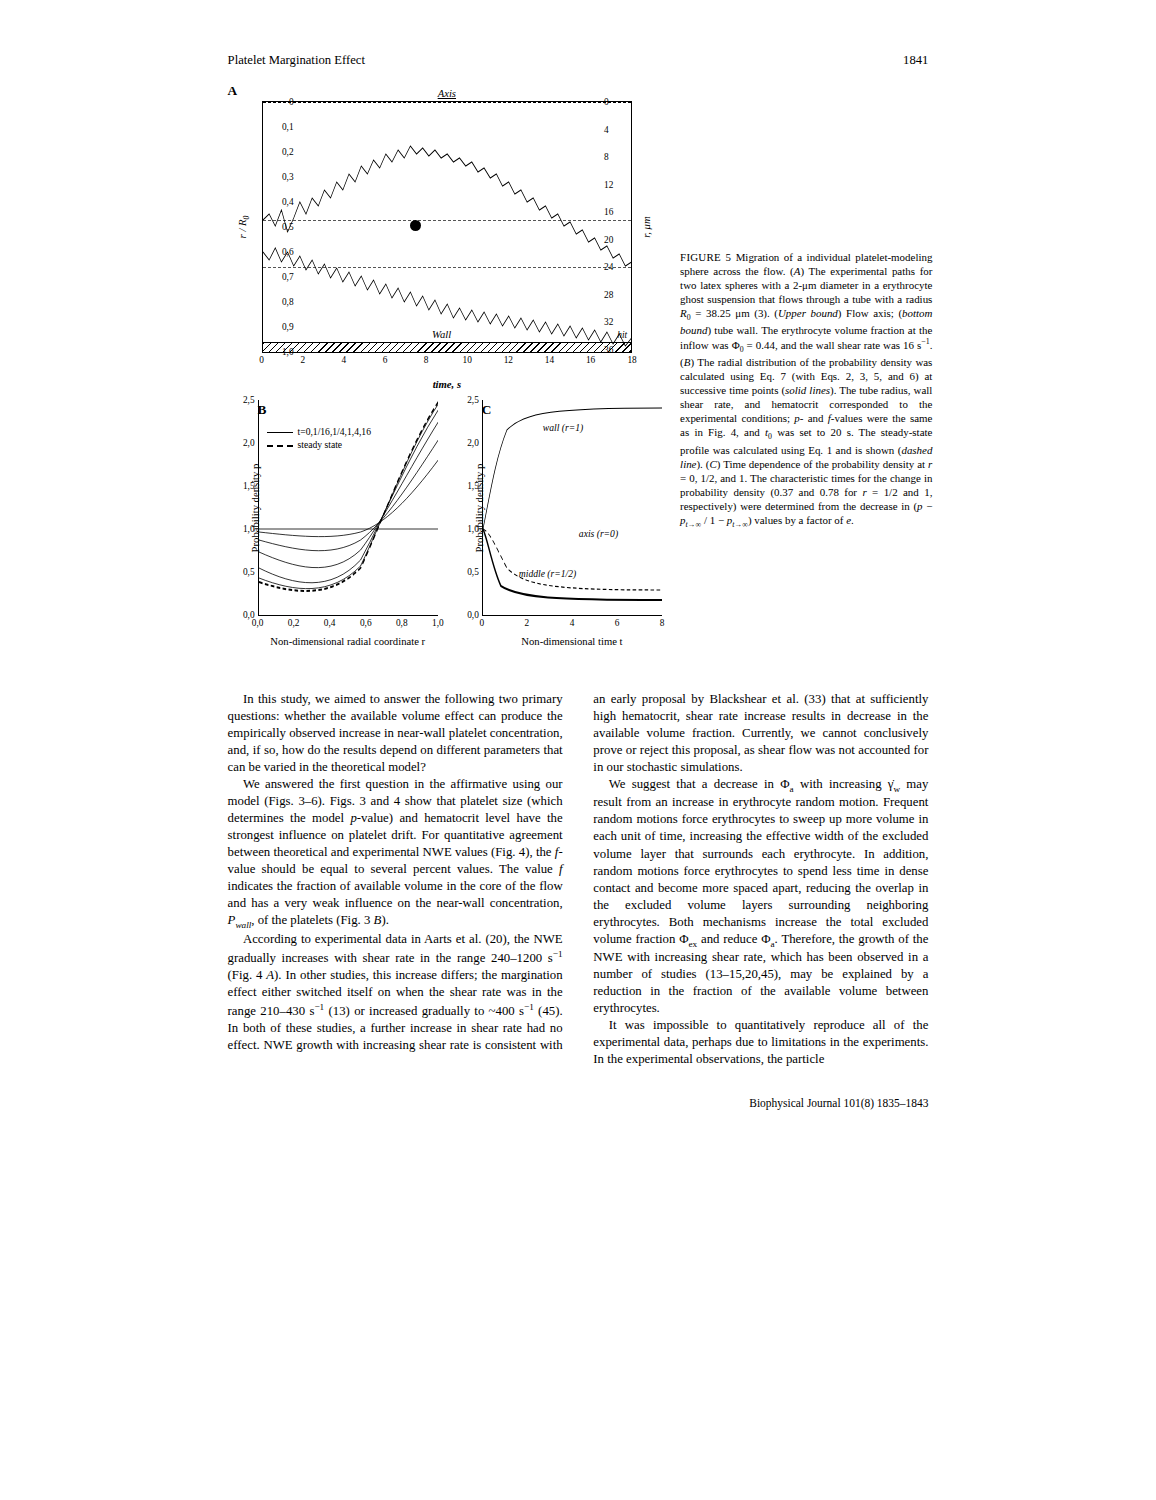Platelet Margination Effect
1841
A
Axis
Wall
hit
0 0,1 0,2 0,3 0,4 0,5 0,6 0,7 0,8 0,9 1,0
0 4 8 12 16 20 24 28 32 36
r / R0
r, μm
0 2 4 6 8 10 12 14 16 18
time, s
B
2,5 2,0 1,5 1,0 0,5 0,0
Probability density p
t=0,1/16,1/4,1,4,16
steady state
0,0 0,2 0,4 0,6 0,8 1,0
Non-dimensional radial coordinate r
C
2,5 2,0 1,5 1,0 0,5 0,0
Probability density p
wall (r=1)
axis (r=0)
middle (r=1/2)
0 2 4 6 8
Non-dimensional time t
FIGURE 5 Migration of a individual platelet-modeling sphere across the flow. (A) The experimental paths for two latex spheres with a 2-μm diameter in a erythrocyte ghost suspension that flows through a tube with a radius R0 = 38.25 μm (3). (Upper bound) Flow axis; (bottom bound) tube wall. The erythrocyte volume fraction at the inflow was Φ0 = 0.44, and the wall shear rate was 16 s−1. (B) The radial distribution of the probability density was calculated using Eq. 7 (with Eqs. 2, 3, 5, and 6) at successive time points (solid lines). The tube radius, wall shear rate, and hematocrit corresponded to the experimental conditions; p- and f-values were the same as in Fig. 4, and t0 was set to 20 s. The steady-state profile was calculated using Eq. 1 and is shown (dashed line). (C) Time dependence of the probability density at r = 0, 1/2, and 1. The characteristic times for the change in probability density (0.37 and 0.78 for r = 1/2 and 1, respectively) were determined from the decrease in (p − pt→∞ / 1 − pt→∞) values by a factor of e.
In this study, we aimed to answer the following two primary questions: whether the available volume effect can produce the empirically observed increase in near-wall platelet concentration, and, if so, how do the results depend on different parameters that can be varied in the theoretical model?
We answered the first question in the affirmative using our model (Figs. 3–6). Figs. 3 and 4 show that platelet size (which determines the model p-value) and hematocrit level have the strongest influence on platelet drift. For quantitative agreement between theoretical and experimental NWE values (Fig. 4), the f-value should be equal to several percent values. The value f indicates the fraction of available volume in the core of the flow and has a very weak influence on the near-wall concentration, Pwall, of the platelets (Fig. 3 B).
According to experimental data in Aarts et al. (20), the NWE gradually increases with shear rate in the range 240–1200 s−1 (Fig. 4 A). In other studies, this increase differs; the margination effect either switched itself on when the shear rate was in the range 210–430 s−1 (13) or increased gradually to ~400 s−1 (45). In both of these studies, a further increase in shear rate had no effect. NWE growth with increasing shear rate is consistent with an early proposal by Blackshear et al. (33) that at sufficiently high hematocrit, shear rate increase results in decrease in the available volume fraction. Currently, we cannot conclusively prove or reject this proposal, as shear flow was not accounted for in our stochastic simulations.
We suggest that a decrease in Φa with increasing γ̇w may result from an increase in erythrocyte random motion. Frequent random motions force erythrocytes to sweep up more volume in each unit of time, increasing the effective width of the excluded volume layer that surrounds each erythrocyte. In addition, random motions force erythrocytes to spend less time in dense contact and become more spaced apart, reducing the overlap in the excluded volume layers surrounding neighboring erythrocytes. Both mechanisms increase the total excluded volume fraction Φex and reduce Φa. Therefore, the growth of the NWE with increasing shear rate, which has been observed in a number of studies (13–15,20,45), may be explained by a reduction in the fraction of the available volume between erythrocytes.
It was impossible to quantitatively reproduce all of the experimental data, perhaps due to limitations in the experiments. In the experimental observations, the particle
Biophysical Journal 101(8) 1835–1843